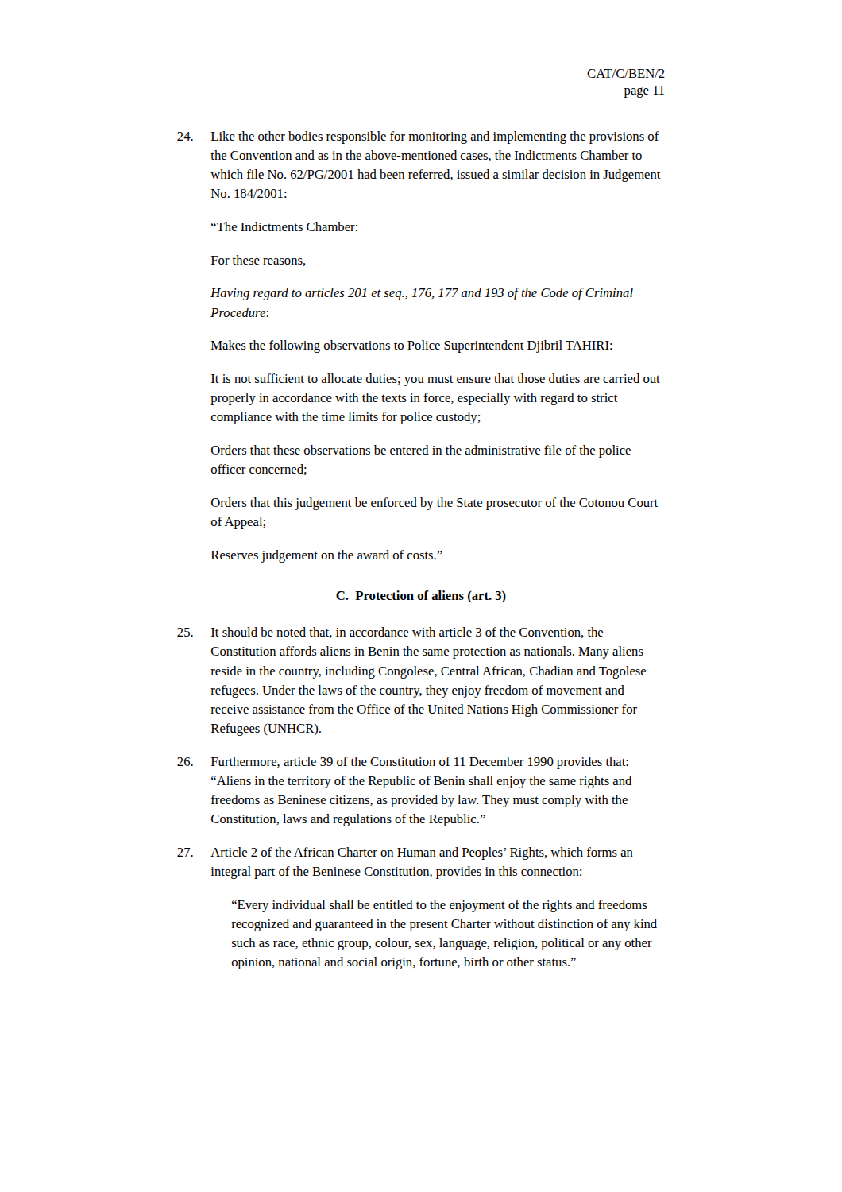CAT/C/BEN/2 page 11
24. Like the other bodies responsible for monitoring and implementing the provisions of the Convention and as in the above-mentioned cases, the Indictments Chamber to which file No. 62/PG/2001 had been referred, issued a similar decision in Judgement No. 184/2001:
“The Indictments Chamber:
For these reasons,
Having regard to articles 201 et seq., 176, 177 and 193 of the Code of Criminal Procedure:
Makes the following observations to Police Superintendent Djibril TAHIRI:
It is not sufficient to allocate duties; you must ensure that those duties are carried out properly in accordance with the texts in force, especially with regard to strict compliance with the time limits for police custody;
Orders that these observations be entered in the administrative file of the police officer concerned;
Orders that this judgement be enforced by the State prosecutor of the Cotonou Court of Appeal;
Reserves judgement on the award of costs.”
C. Protection of aliens (art. 3)
25. It should be noted that, in accordance with article 3 of the Convention, the Constitution affords aliens in Benin the same protection as nationals. Many aliens reside in the country, including Congolese, Central African, Chadian and Togolese refugees. Under the laws of the country, they enjoy freedom of movement and receive assistance from the Office of the United Nations High Commissioner for Refugees (UNHCR).
26. Furthermore, article 39 of the Constitution of 11 December 1990 provides that: “Aliens in the territory of the Republic of Benin shall enjoy the same rights and freedoms as Beninese citizens, as provided by law. They must comply with the Constitution, laws and regulations of the Republic.”
27. Article 2 of the African Charter on Human and Peoples’ Rights, which forms an integral part of the Beninese Constitution, provides in this connection:
“Every individual shall be entitled to the enjoyment of the rights and freedoms recognized and guaranteed in the present Charter without distinction of any kind such as race, ethnic group, colour, sex, language, religion, political or any other opinion, national and social origin, fortune, birth or other status.”